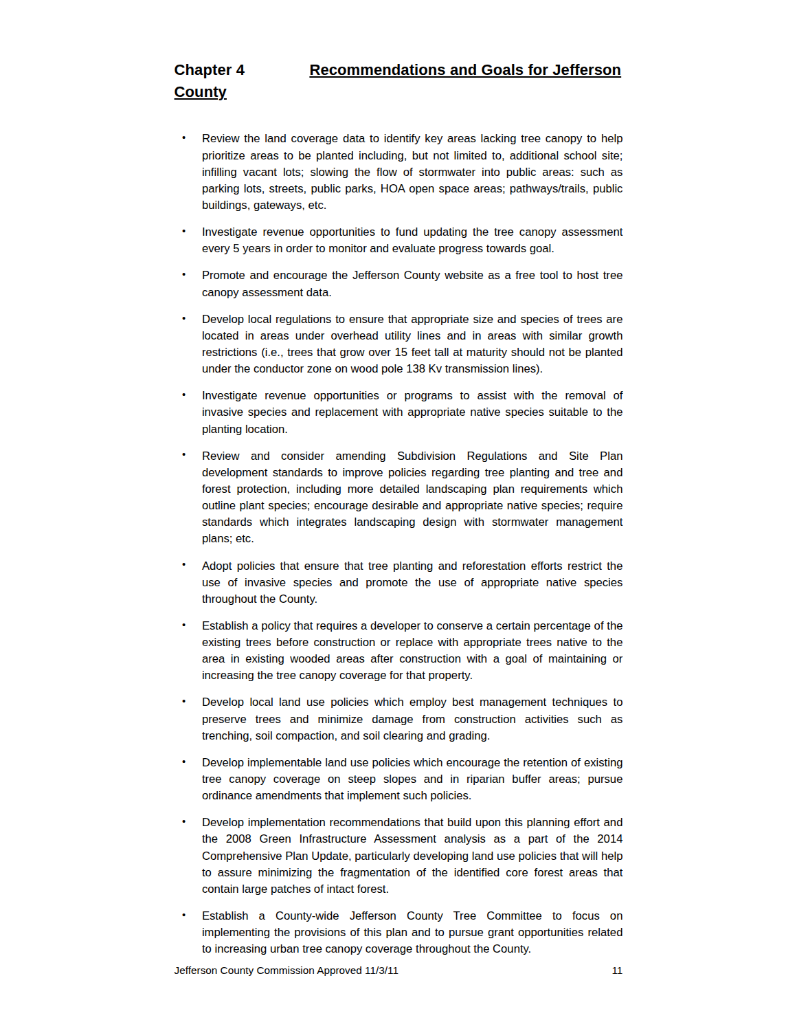Chapter 4 Recommendations and Goals for Jefferson County
Review the land coverage data to identify key areas lacking tree canopy to help prioritize areas to be planted including, but not limited to, additional school site; infilling vacant lots; slowing the flow of stormwater into public areas: such as parking lots, streets, public parks, HOA open space areas; pathways/trails, public buildings, gateways, etc.
Investigate revenue opportunities to fund updating the tree canopy assessment every 5 years in order to monitor and evaluate progress towards goal.
Promote and encourage the Jefferson County website as a free tool to host tree canopy assessment data.
Develop local regulations to ensure that appropriate size and species of trees are located in areas under overhead utility lines and in areas with similar growth restrictions (i.e., trees that grow over 15 feet tall at maturity should not be planted under the conductor zone on wood pole 138 Kv transmission lines).
Investigate revenue opportunities or programs to assist with the removal of invasive species and replacement with appropriate native species suitable to the planting location.
Review and consider amending Subdivision Regulations and Site Plan development standards to improve policies regarding tree planting and tree and forest protection, including more detailed landscaping plan requirements which outline plant species; encourage desirable and appropriate native species; require standards which integrates landscaping design with stormwater management plans; etc.
Adopt policies that ensure that tree planting and reforestation efforts restrict the use of invasive species and promote the use of appropriate native species throughout the County.
Establish a policy that requires a developer to conserve a certain percentage of the existing trees before construction or replace with appropriate trees native to the area in existing wooded areas after construction with a goal of maintaining or increasing the tree canopy coverage for that property.
Develop local land use policies which employ best management techniques to preserve trees and minimize damage from construction activities such as trenching, soil compaction, and soil clearing and grading.
Develop implementable land use policies which encourage the retention of existing tree canopy coverage on steep slopes and in riparian buffer areas; pursue ordinance amendments that implement such policies.
Develop implementation recommendations that build upon this planning effort and the 2008 Green Infrastructure Assessment analysis as a part of the 2014 Comprehensive Plan Update, particularly developing land use policies that will help to assure minimizing the fragmentation of the identified core forest areas that contain large patches of intact forest.
Establish a County-wide Jefferson County Tree Committee to focus on implementing the provisions of this plan and to pursue grant opportunities related to increasing urban tree canopy coverage throughout the County.
Jefferson County Commission Approved 11/3/11 11